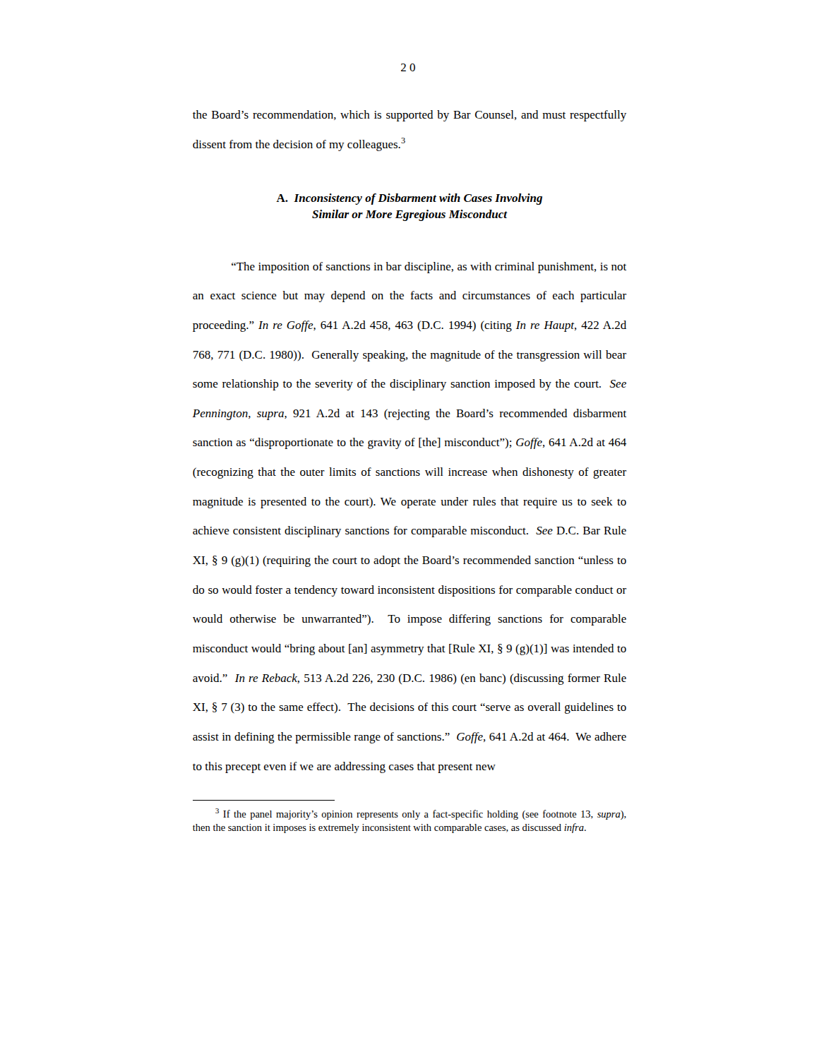20
the Board’s recommendation, which is supported by Bar Counsel, and must respectfully dissent from the decision of my colleagues.3
A. Inconsistency of Disbarment with Cases Involving
Similar or More Egregious Misconduct
“The imposition of sanctions in bar discipline, as with criminal punishment, is not an exact science but may depend on the facts and circumstances of each particular proceeding.” In re Goffe, 641 A.2d 458, 463 (D.C. 1994) (citing In re Haupt, 422 A.2d 768, 771 (D.C. 1980)). Generally speaking, the magnitude of the transgression will bear some relationship to the severity of the disciplinary sanction imposed by the court. See Pennington, supra, 921 A.2d at 143 (rejecting the Board’s recommended disbarment sanction as “disproportionate to the gravity of [the] misconduct”); Goffe, 641 A.2d at 464 (recognizing that the outer limits of sanctions will increase when dishonesty of greater magnitude is presented to the court). We operate under rules that require us to seek to achieve consistent disciplinary sanctions for comparable misconduct. See D.C. Bar Rule XI, § 9 (g)(1) (requiring the court to adopt the Board’s recommended sanction “unless to do so would foster a tendency toward inconsistent dispositions for comparable conduct or would otherwise be unwarranted”). To impose differing sanctions for comparable misconduct would “bring about [an] asymmetry that [Rule XI, § 9 (g)(1)] was intended to avoid.” In re Reback, 513 A.2d 226, 230 (D.C. 1986) (en banc) (discussing former Rule XI, § 7 (3) to the same effect). The decisions of this court “serve as overall guidelines to assist in defining the permissible range of sanctions.” Goffe, 641 A.2d at 464. We adhere to this precept even if we are addressing cases that present new
3 If the panel majority’s opinion represents only a fact-specific holding (see footnote 13, supra), then the sanction it imposes is extremely inconsistent with comparable cases, as discussed infra.